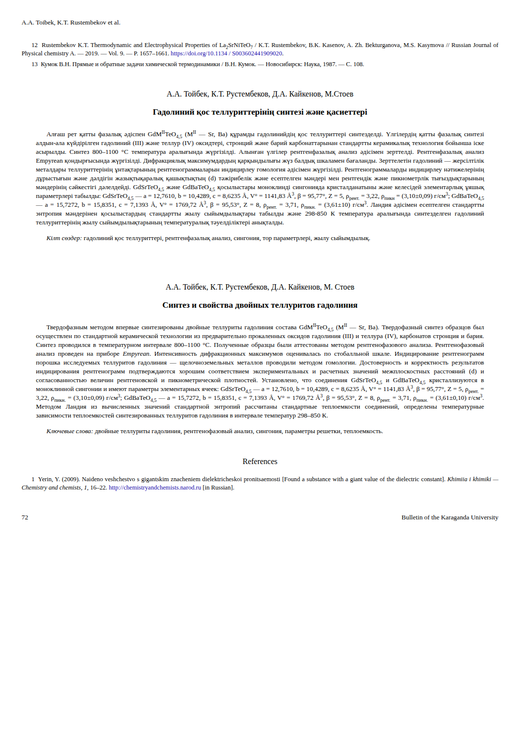A.A. Toibek, K.T. Rustembekov et al.
12 Rustembekov K.T. Thermodynamic and Electrophysical Properties of La2SrNiTeO7 / K.T. Rustembekov, B.K. Kasenov, A. Zh. Bekturganova, M.S. Kasymova // Russian Journal of Physical chemistry A. — 2019. — Vol. 9. — P. 1657–1661. https://doi.org/10.1134 / S003602441909020.
13 Кумок В.Н. Прямые и обратные задачи химической термодинамики / В.Н. Кумок. — Новосибирск: Наука, 1987. — С. 108.
А.А. Тойбек, К.Т. Рустембеков, Д.А. Кайкенов, М.Стоев
Гадолиний қос теллуриттерінің синтезі және қасиеттері
Алғаш рет қатты фазалық әдіспен GdMIITeO4,5 (MII — Sr, Ba) құрамды гадолинийдің қос теллуриттері синтезделді. Үлгілердің қатты фазалық синтезі алдын-ала күйдірілген гадолиний (III) және теллур (IV) оксидтері, стронций және барий карбонаттарынан стандартты керамикалық технология бойынша іске асырылды. Синтез 800–1100 °C температура аралығында жүргізілді. Алынған үлгілер рентгенфазалық анализ әдісімен зерттелді. Рентгенфазалық анализ Empyrean қондырғысында жүргізілді. Дифракциялық максимумдардың қарқындылығы жүз балдық шкаламен бағаланды. Зерттелетін гадолиний — жерсілтілік металдары теллуриттерінің ұнтақтарының рентгенограммаларын индицирлеу гомология әдісімен жүргізілді. Рентгенограммаларды индицирлеу нәтижелерінің дұрыстығын және дәлдігін жазықтықаралық қашықтықтың (d) тәжірибелік және есептелген мәндері мен рентгендік және пикнометрлік тығыздықтарының мәндерінің сәйкестігі дәлелдейді. GdSrTeO4,5 және GdBaTeO4,5 қосылыстары моноклинді сингонияда кристалданатыны және келесідей элементарлық ұяшық параметрлері табылды: GdSrTeO4,5 — a = 12,7610, b = 10,4289, c = 8,6235 Å, V° = 1141,83 Å3, β = 95,77°, Z = 5, ρрент. = 3,22, ρпикн = (3,10±0,09) г/см3; GdBaTeO4,5 — a = 15,7272, b = 15,8351, c = 7,1393 Å, V° = 1769,72 Å3, β = 95,53°, Z = 8, ρрент. = 3,71, ρпикн. = (3,61±10) г/см3. Ландия әдісімен есептелген стандартты энтропия мәндерінен қосылыстардың стандартты жылу сыйымдылықтары табылды және 298-850 К температура аралығында синтезделген гадолиний теллуриттерінің жылу сыйымдылықтарының температуралық тәуелділіктері анықталды.
Кілт сөздер: гадолиний қос теллуриттері, рентгенфазалық анализ, сингония, тор параметрлері, жылу сыйымдылық.
А.А. Тойбек, К.Т. Рустембеков, Д.А. Кайкенов, М. Стоев
Синтез и свойства двойных теллуритов гадолиния
Твердофазным методом впервые синтезированы двойные теллуриты гадолиния состава GdMIITeO4,5 (MII — Sr, Ba). Твердофазный синтез образцов был осуществлен по стандартной керамической технологии из предварительно прокаленных оксидов гадолиния (III) и теллура (IV), карбонатов стронция и бария. Синтез проводился в температурном интервале 800–1100 °C. Полученные образцы были аттестованы методом рентгенофазового анализа. Рентгенофазовый анализ проведен на приборе Empyrean. Интенсивность дифракционных максимумов оценивалась по стобалльной шкале. Индицирование рентгенограмм порошка исследуемых теллуритов гадолиния — щелочноземельных металлов проводили методом гомологии. Достоверность и корректность результатов индицирования рентгенограмм подтверждаются хорошим соответствием экспериментальных и расчетных значений межплоскостных расстояний (d) и согласованностью величин рентгеновской и пикнометрической плотностей. Установлено, что соединения GdSrTeO4,5 и GdBaTeO4,5 кристаллизуются в моноклинной сингонии и имеют параметры элементарных ячеек: GdSrTeO4,5 — a = 12,7610, b = 10,4289, c = 8,6235 Å, V° = 1141,83 Å3, β = 95,77°, Z = 5, ρрент. = 3,22, ρпикн. = (3,10±0,09) г/см3; GdBaTeO4,5 — a = 15,7272, b = 15,8351, c = 7,1393 Å, V° = 1769,72 Å3, β = 95,53°, Z = 8, ρрент. = 3,71, ρпикн. = (3,61±0,10) г/см3. Методом Ландия из вычисленных значений стандартной энтропий рассчитаны стандартные теплоемкости соединений, определены температурные зависимости теплоемкостей синтезированных теллуритов гадолиния в интервале температур 298–850 К.
Ключевые слова: двойные теллуриты гадолиния, рентгенофазовый анализ, сингония, параметры решетки, теплоемкость.
References
1 Yerin, Y. (2009). Naideno veshchestvo s gigantskim znacheniem dielektricheskoi pronitsaemosti [Found a substance with a giant value of the dielectric constant]. Khimiia i khimiki — Chemistry and chemists, 1, 16–22. http://chemistryandchemists.narod.ru [in Russian].
72 Bulletin of the Karaganda University